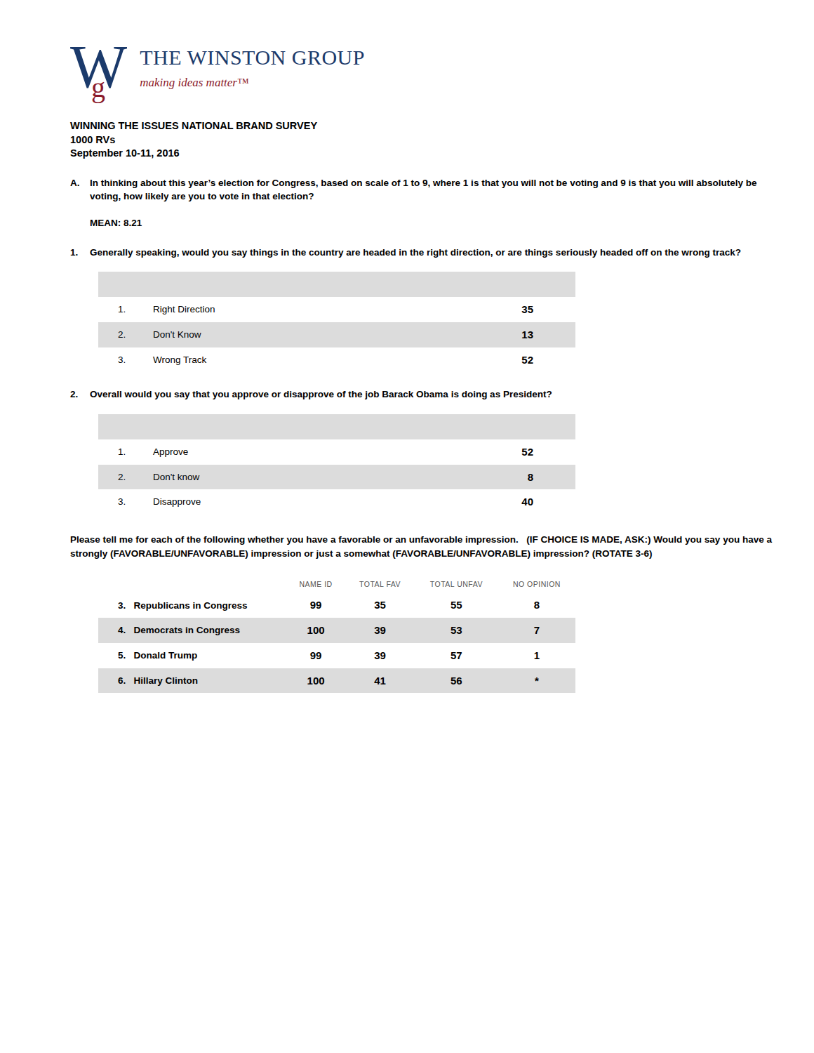Wg
THE WINSTON GROUP
making ideas matter™
WINNING THE ISSUES NATIONAL BRAND SURVEY
1000 RVs
September 10-11, 2016
A.
In thinking about this year’s election for Congress, based on scale of 1 to 9, where 1 is that you will not be voting and 9 is that you will absolutely be voting, how likely are you to vote in that election?
MEAN: 8.21
1.
Generally speaking, would you say things in the country are headed in the right direction, or are things seriously headed off on the wrong track?
| 1. | Right Direction | 35 |
| 2. | Don't Know | 13 |
| 3. | Wrong Track | 52 |
2.
Overall would you say that you approve or disapprove of the job Barack Obama is doing as President?
| 1. | Approve | 52 |
| 2. | Don't know | 8 |
| 3. | Disapprove | 40 |
Please tell me for each of the following whether you have a favorable or an unfavorable impression. (IF CHOICE IS MADE, ASK:) Would you say you have a strongly (FAVORABLE/UNFAVORABLE) impression or just a somewhat (FAVORABLE/UNFAVORABLE) impression? (ROTATE 3-6)
| | NAME ID | TOTAL FAV | TOTAL UNFAV | NO OPINION |
| --- | --- | --- | --- | --- |
| 3. Republicans in Congress | 99 | 35 | 55 | 8 |
| 4. Democrats in Congress | 100 | 39 | 53 | 7 |
| 5. Donald Trump | 99 | 39 | 57 | 1 |
| 6. Hillary Clinton | 100 | 41 | 56 | * |